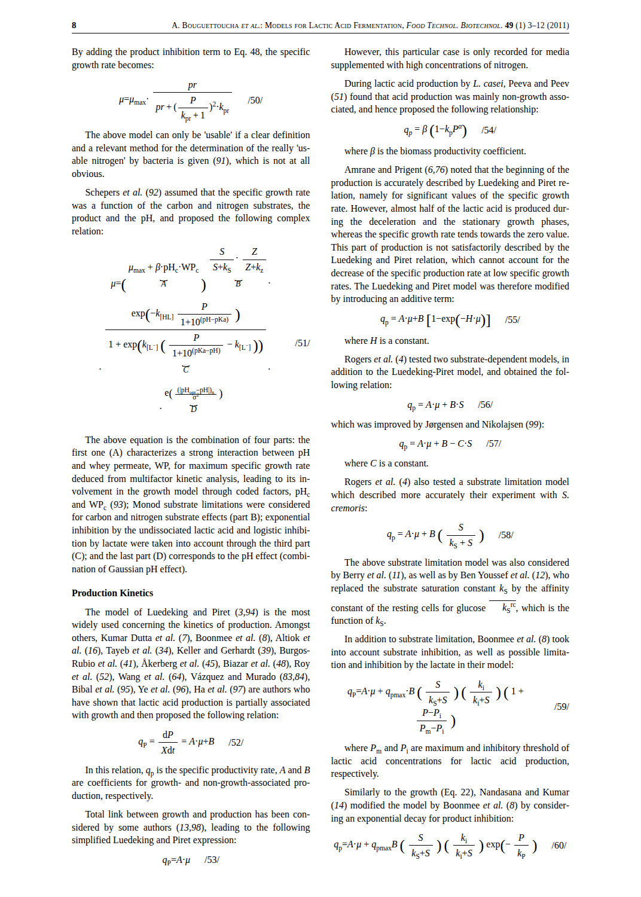8 A. Bouguettoucha et al.: Models for Lactic Acid Fermentation, Food Technol. Biotechnol. 49 (1) 3–12 (2011)
By adding the product inhibition term to Eq. 48, the specific growth rate becomes:
μ=μmax· pr pr + (Pkpr + 1)2·kpr /50/
The above model can only be 'usable' if a clear definition and a relevant method for the determination of the really 'usable nitrogen' by bacteria is given (91), which is not at all obvious.
Schepers et al. (92) assumed that the specific growth rate was a function of the carbon and nitrogen substrates, the product and the pH, and proposed the following complex relation:
μ=( μmax + β·pHc·WPc ⏟ A ) SS+kS· ZZ+kz ⏟ B ·
· exp(−k[HL] P 1+10(pH−pKa) ) 1 + exp(k[L−] ( P 1+10(pKa−pH) − k[L−] )) ⏟ C · /51/
· e ( (|pHopt−pH|)n σ2 ) ⏟ D
The above equation is the combination of four parts: the first one (A) characterizes a strong interaction between pH and whey permeate, WP, for maximum specific growth rate deduced from multifactor kinetic analysis, leading to its involvement in the growth model through coded factors, pHc and WPc (93); Monod substrate limitations were considered for carbon and nitrogen substrate effects (part B); exponential inhibition by the undissociated lactic acid and logistic inhibition by lactate were taken into account through the third part (C); and the last part (D) corresponds to the pH effect (combination of Gaussian pH effect).
Production Kinetics
The model of Luedeking and Piret (3,94) is the most widely used concerning the kinetics of production. Amongst others, Kumar Dutta et al. (7), Boonmee et al. (8), Altiok et al. (16), Tayeb et al. (34), Keller and Gerhardt (39), Burgos-Rubio et al. (41), Åkerberg et al. (45), Biazar et al. (48), Roy et al. (52), Wang et al. (64), Vázquez and Murado (83,84), Bibal et al. (95), Ye et al. (96), Ha et al. (97) are authors who have shown that lactic acid production is partially associated with growth and then proposed the following relation:
qP = dP Xdt = A·μ+B /52/
In this relation, qp is the specific productivity rate, A and B are coefficients for growth- and non-growth-associated production, respectively.
Total link between growth and production has been considered by some authors (13,98), leading to the following simplified Luedeking and Piret expression:
qP=A·μ /53/
However, this particular case is only recorded for media supplemented with high concentrations of nitrogen.
During lactic acid production by L. casei, Peeva and Peev (51) found that acid production was mainly non-growth associated, and hence proposed the following relationship:
qp = β (1−kpPα) /54/
where β is the biomass productivity coefficient.
Amrane and Prigent (6,76) noted that the beginning of the production is accurately described by Luedeking and Piret relation, namely for significant values of the specific growth rate. However, almost half of the lactic acid is produced during the deceleration and the stationary growth phases, whereas the specific growth rate tends towards the zero value. This part of production is not satisfactorily described by the Luedeking and Piret relation, which cannot account for the decrease of the specific production rate at low specific growth rates. The Luedeking and Piret model was therefore modified by introducing an additive term:
qp = A·μ+B [1−exp(−H·μ)] /55/
where H is a constant.
Rogers et al. (4) tested two substrate-dependent models, in addition to the Luedeking-Piret model, and obtained the following relation:
qp = A·μ + B·S /56/
which was improved by Jørgensen and Nikolajsen (99):
qp = A·μ + B − C·S /57/
where C is a constant.
Rogers et al. (4) also tested a substrate limitation model which described more accurately their experiment with S. cremoris:
qp = A·μ + B ( SkS + S ) /58/
The above substrate limitation model was also considered by Berry et al. (11), as well as by Ben Youssef et al. (12), who replaced the substrate saturation constant kS by the affinity constant of the resting cells for glucose kSrc, which is the function of kS.
In addition to substrate limitation, Boonmee et al. (8) took into account substrate inhibition, as well as possible limitation and inhibition by the lactate in their model:
qP=A·μ + qpmax·B ( SkS+S ) ( ki ki+S ) ( 1 + P−Pi Pm−Pi ) /59/
where Pm and Pi are maximum and inhibitory threshold of lactic acid concentrations for lactic acid production, respectively.
Similarly to the growth (Eq. 22), Nandasana and Kumar (14) modified the model by Boonmee et al. (8) by considering an exponential decay for product inhibition:
qp=A·μ + qpmaxB ( SkS+S ) ( ki ki+S ) exp(− PkP ) /60/